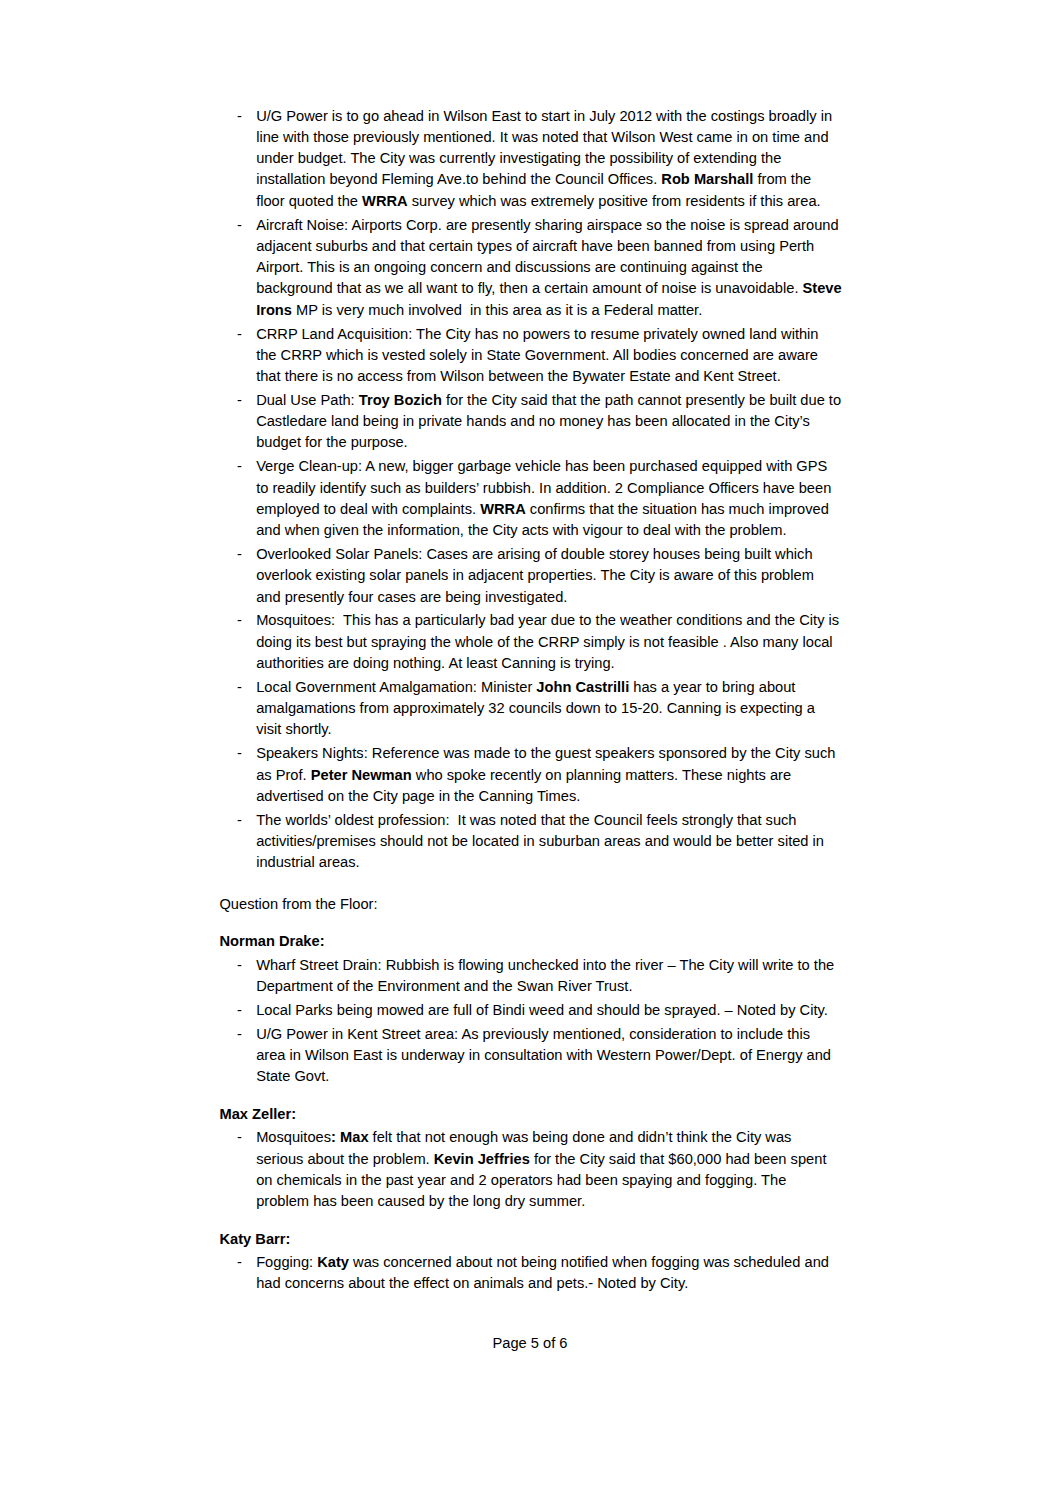U/G Power is to go ahead in Wilson East to start in July 2012 with the costings broadly in line with those previously mentioned. It was noted that Wilson West came in on time and under budget. The City was currently investigating the possibility of extending the installation beyond Fleming Ave.to behind the Council Offices. Rob Marshall from the floor quoted the WRRA survey which was extremely positive from residents if this area.
Aircraft Noise: Airports Corp. are presently sharing airspace so the noise is spread around adjacent suburbs and that certain types of aircraft have been banned from using Perth Airport. This is an ongoing concern and discussions are continuing against the background that as we all want to fly, then a certain amount of noise is unavoidable. Steve Irons MP is very much involved in this area as it is a Federal matter.
CRRP Land Acquisition: The City has no powers to resume privately owned land within the CRRP which is vested solely in State Government. All bodies concerned are aware that there is no access from Wilson between the Bywater Estate and Kent Street.
Dual Use Path: Troy Bozich for the City said that the path cannot presently be built due to Castledare land being in private hands and no money has been allocated in the City’s budget for the purpose.
Verge Clean-up: A new, bigger garbage vehicle has been purchased equipped with GPS to readily identify such as builders’ rubbish. In addition. 2 Compliance Officers have been employed to deal with complaints. WRRA confirms that the situation has much improved and when given the information, the City acts with vigour to deal with the problem.
Overlooked Solar Panels: Cases are arising of double storey houses being built which overlook existing solar panels in adjacent properties. The City is aware of this problem and presently four cases are being investigated.
Mosquitoes: This has a particularly bad year due to the weather conditions and the City is doing its best but spraying the whole of the CRRP simply is not feasible . Also many local authorities are doing nothing. At least Canning is trying.
Local Government Amalgamation: Minister John Castrilli has a year to bring about amalgamations from approximately 32 councils down to 15-20. Canning is expecting a visit shortly.
Speakers Nights: Reference was made to the guest speakers sponsored by the City such as Prof. Peter Newman who spoke recently on planning matters. These nights are advertised on the City page in the Canning Times.
The worlds’ oldest profession: It was noted that the Council feels strongly that such activities/premises should not be located in suburban areas and would be better sited in industrial areas.
Question from the Floor:
Norman Drake:
Wharf Street Drain: Rubbish is flowing unchecked into the river – The City will write to the Department of the Environment and the Swan River Trust.
Local Parks being mowed are full of Bindi weed and should be sprayed. – Noted by City.
U/G Power in Kent Street area: As previously mentioned, consideration to include this area in Wilson East is underway in consultation with Western Power/Dept. of Energy and State Govt.
Max Zeller:
Mosquitoes: Max felt that not enough was being done and didn’t think the City was serious about the problem. Kevin Jeffries for the City said that $60,000 had been spent on chemicals in the past year and 2 operators had been spaying and fogging. The problem has been caused by the long dry summer.
Katy Barr:
Fogging: Katy was concerned about not being notified when fogging was scheduled and had concerns about the effect on animals and pets.- Noted by City.
Page 5 of 6